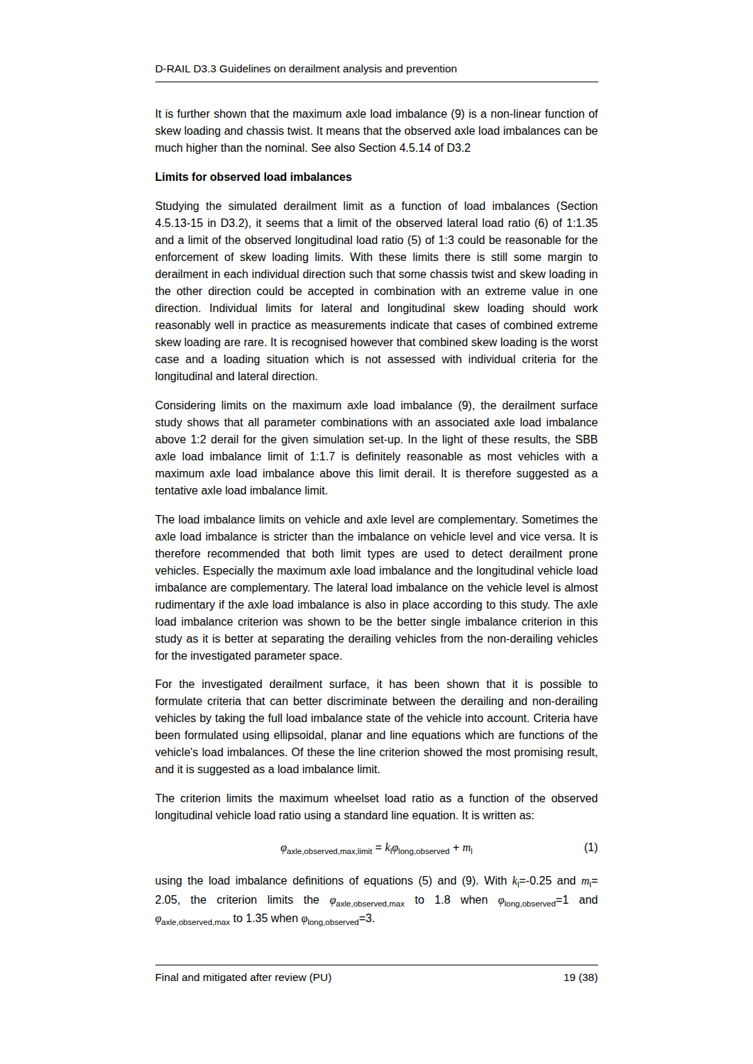D-RAIL D3.3 Guidelines on derailment analysis and prevention
It is further shown that the maximum axle load imbalance (9) is a non-linear function of skew loading and chassis twist. It means that the observed axle load imbalances can be much higher than the nominal. See also Section 4.5.14 of D3.2
Limits for observed load imbalances
Studying the simulated derailment limit as a function of load imbalances (Section 4.5.13-15 in D3.2), it seems that a limit of the observed lateral load ratio (6) of 1:1.35 and a limit of the observed longitudinal load ratio (5) of 1:3 could be reasonable for the enforcement of skew loading limits. With these limits there is still some margin to derailment in each individual direction such that some chassis twist and skew loading in the other direction could be accepted in combination with an extreme value in one direction. Individual limits for lateral and longitudinal skew loading should work reasonably well in practice as measurements indicate that cases of combined extreme skew loading are rare. It is recognised however that combined skew loading is the worst case and a loading situation which is not assessed with individual criteria for the longitudinal and lateral direction.
Considering limits on the maximum axle load imbalance (9), the derailment surface study shows that all parameter combinations with an associated axle load imbalance above 1:2 derail for the given simulation set-up. In the light of these results, the SBB axle load imbalance limit of 1:1.7 is definitely reasonable as most vehicles with a maximum axle load imbalance above this limit derail. It is therefore suggested as a tentative axle load imbalance limit.
The load imbalance limits on vehicle and axle level are complementary. Sometimes the axle load imbalance is stricter than the imbalance on vehicle level and vice versa. It is therefore recommended that both limit types are used to detect derailment prone vehicles. Especially the maximum axle load imbalance and the longitudinal vehicle load imbalance are complementary. The lateral load imbalance on the vehicle level is almost rudimentary if the axle load imbalance is also in place according to this study. The axle load imbalance criterion was shown to be the better single imbalance criterion in this study as it is better at separating the derailing vehicles from the non-derailing vehicles for the investigated parameter space.
For the investigated derailment surface, it has been shown that it is possible to formulate criteria that can better discriminate between the derailing and non-derailing vehicles by taking the full load imbalance state of the vehicle into account. Criteria have been formulated using ellipsoidal, planar and line equations which are functions of the vehicle's load imbalances. Of these the line criterion showed the most promising result, and it is suggested as a load imbalance limit.
The criterion limits the maximum wheelset load ratio as a function of the observed longitudinal vehicle load ratio using a standard line equation. It is written as:
φaxle,observed,max,limit = klφlong,observed + ml (1)
using the load imbalance definitions of equations (5) and (9). With kl=-0.25 and ml= 2.05, the criterion limits the φaxle,observed,max to 1.8 when φlong,observed=1 and φaxle,observed,max to 1.35 when φlong,observed=3.
Final and mitigated after review (PU) 19 (38)